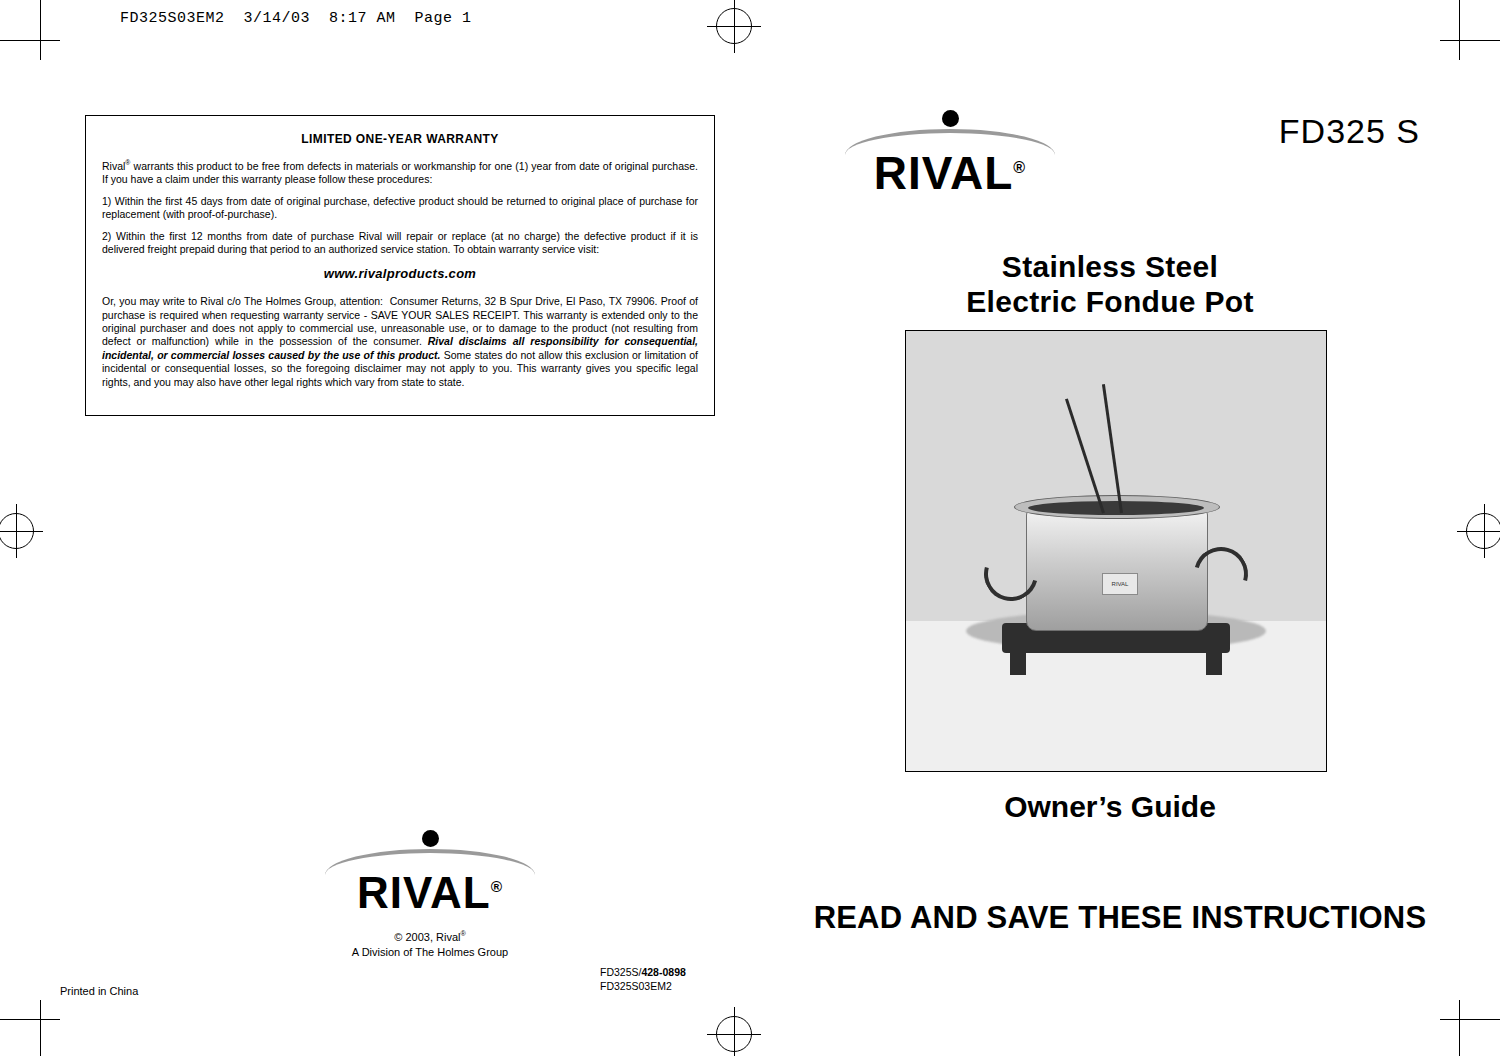FD325S03EM2 3/14/03 8:17 AM Page 1
LIMITED ONE-YEAR WARRANTY
Rival® warrants this product to be free from defects in materials or workmanship for one (1) year from date of original purchase. If you have a claim under this warranty please follow these procedures:
1) Within the first 45 days from date of original purchase, defective product should be returned to original place of purchase for replacement (with proof-of-purchase).
2) Within the first 12 months from date of purchase Rival will repair or replace (at no charge) the defective product if it is delivered freight prepaid during that period to an authorized service station. To obtain warranty service visit:
www.rivalproducts.com
Or, you may write to Rival c/o The Holmes Group, attention: Consumer Returns, 32 B Spur Drive, El Paso, TX 79906. Proof of purchase is required when requesting warranty service - SAVE YOUR SALES RECEIPT. This warranty is extended only to the original purchaser and does not apply to commercial use, unreasonable use, or to damage to the product (not resulting from defect or malfunction) while in the possession of the consumer. Rival disclaims all responsibility for consequential, incidental, or commercial losses caused by the use of this product. Some states do not allow this exclusion or limitation of incidental or consequential losses, so the foregoing disclaimer may not apply to you. This warranty gives you specific legal rights, and you may also have other legal rights which vary from state to state.
RIVAL®
© 2003, Rival®
A Division of The Holmes Group
Printed in China
FD325S/428-0898
FD325S03EM2
FD325 S
RIVAL®
Stainless Steel
Electric Fondue Pot
RIVAL
Owner’s Guide
READ AND SAVE THESE INSTRUCTIONS